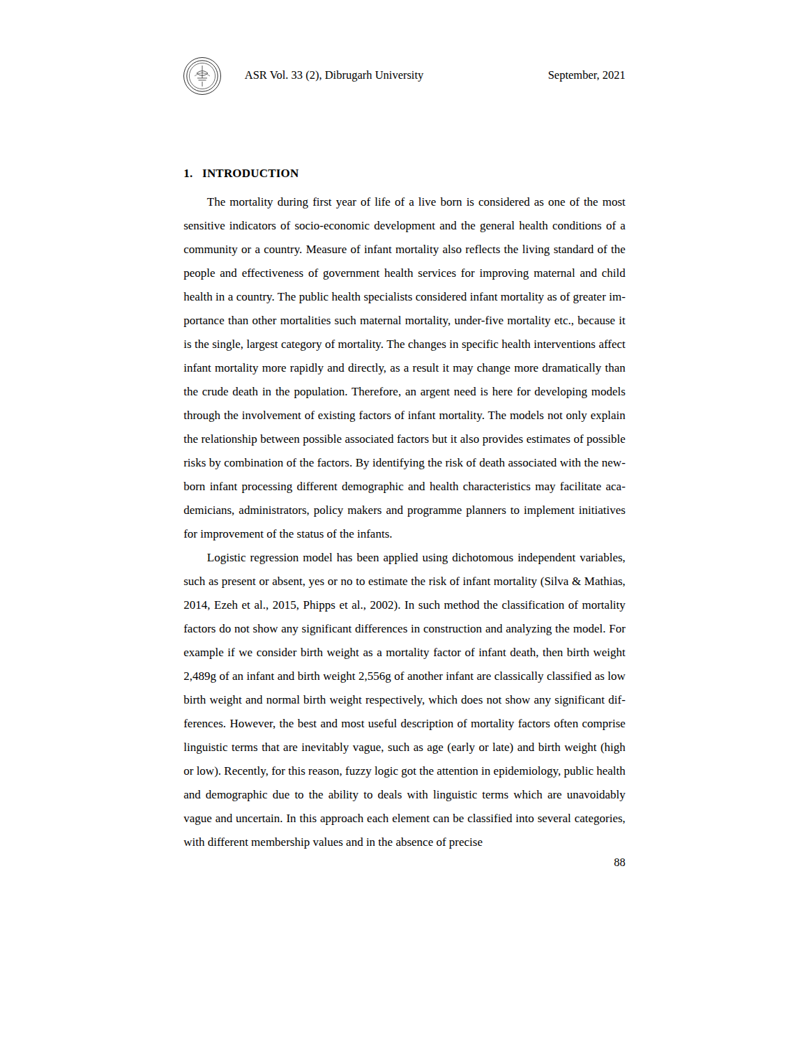ASR Vol. 33 (2), Dibrugarh University September, 2021
1. INTRODUCTION
The mortality during first year of life of a live born is considered as one of the most sensitive indicators of socio-economic development and the general health conditions of a community or a country. Measure of infant mortality also reflects the living standard of the people and effectiveness of government health services for improving maternal and child health in a country. The public health specialists considered infant mortality as of greater importance than other mortalities such maternal mortality, under-five mortality etc., because it is the single, largest category of mortality. The changes in specific health interventions affect infant mortality more rapidly and directly, as a result it may change more dramatically than the crude death in the population. Therefore, an argent need is here for developing models through the involvement of existing factors of infant mortality. The models not only explain the relationship between possible associated factors but it also provides estimates of possible risks by combination of the factors. By identifying the risk of death associated with the newborn infant processing different demographic and health characteristics may facilitate academicians, administrators, policy makers and programme planners to implement initiatives for improvement of the status of the infants.
Logistic regression model has been applied using dichotomous independent variables, such as present or absent, yes or no to estimate the risk of infant mortality (Silva & Mathias, 2014, Ezeh et al., 2015, Phipps et al., 2002). In such method the classification of mortality factors do not show any significant differences in construction and analyzing the model. For example if we consider birth weight as a mortality factor of infant death, then birth weight 2,489g of an infant and birth weight 2,556g of another infant are classically classified as low birth weight and normal birth weight respectively, which does not show any significant differences. However, the best and most useful description of mortality factors often comprise linguistic terms that are inevitably vague, such as age (early or late) and birth weight (high or low). Recently, for this reason, fuzzy logic got the attention in epidemiology, public health and demographic due to the ability to deals with linguistic terms which are unavoidably vague and uncertain. In this approach each element can be classified into several categories, with different membership values and in the absence of precise
88